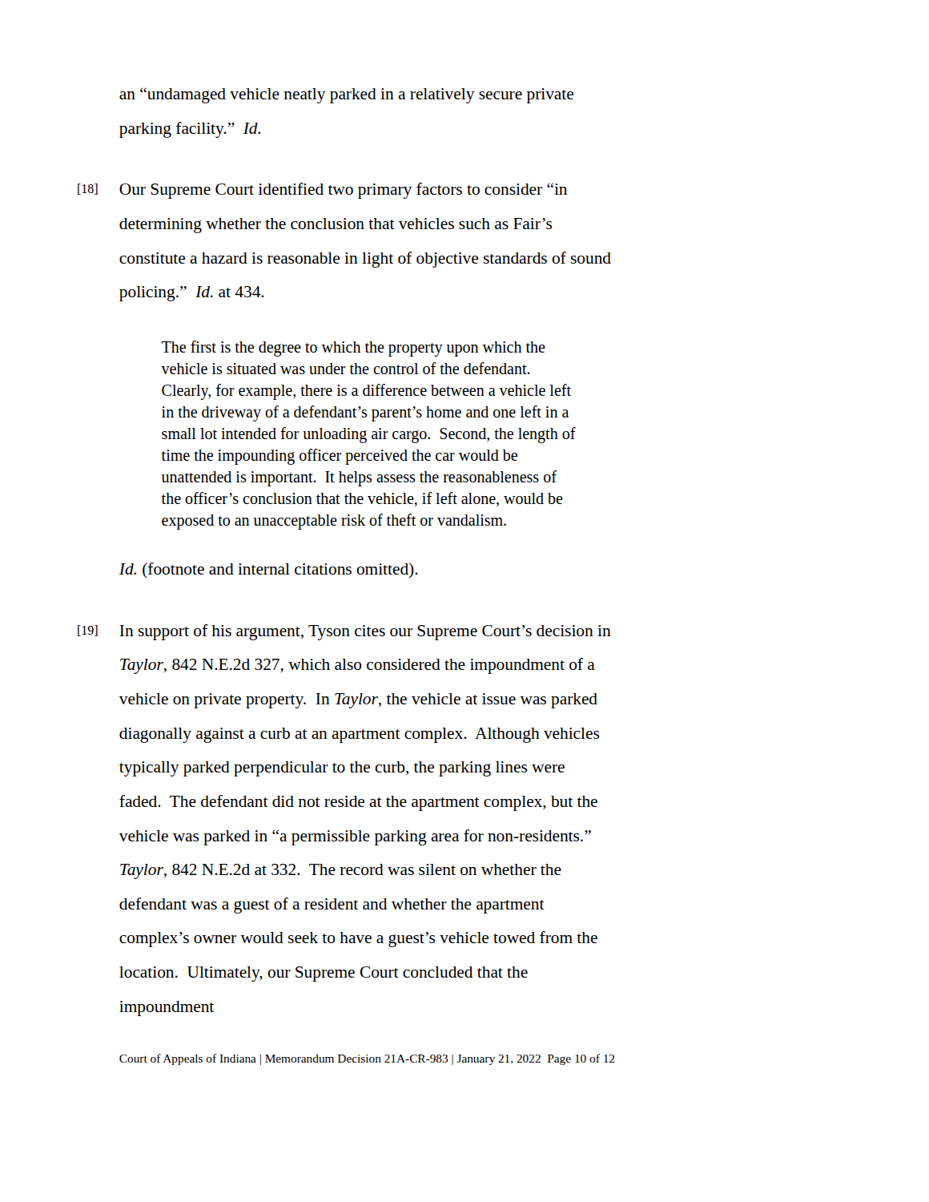an “undamaged vehicle neatly parked in a relatively secure private parking facility.” Id.
[18] Our Supreme Court identified two primary factors to consider “in determining whether the conclusion that vehicles such as Fair’s constitute a hazard is reasonable in light of objective standards of sound policing.” Id. at 434.
The first is the degree to which the property upon which the vehicle is situated was under the control of the defendant. Clearly, for example, there is a difference between a vehicle left in the driveway of a defendant’s parent’s home and one left in a small lot intended for unloading air cargo. Second, the length of time the impounding officer perceived the car would be unattended is important. It helps assess the reasonableness of the officer’s conclusion that the vehicle, if left alone, would be exposed to an unacceptable risk of theft or vandalism.
Id. (footnote and internal citations omitted).
[19] In support of his argument, Tyson cites our Supreme Court’s decision in Taylor, 842 N.E.2d 327, which also considered the impoundment of a vehicle on private property. In Taylor, the vehicle at issue was parked diagonally against a curb at an apartment complex. Although vehicles typically parked perpendicular to the curb, the parking lines were faded. The defendant did not reside at the apartment complex, but the vehicle was parked in “a permissible parking area for non-residents.” Taylor, 842 N.E.2d at 332. The record was silent on whether the defendant was a guest of a resident and whether the apartment complex’s owner would seek to have a guest’s vehicle towed from the location. Ultimately, our Supreme Court concluded that the impoundment
Court of Appeals of Indiana | Memorandum Decision 21A-CR-983 | January 21, 2022 Page 10 of 12